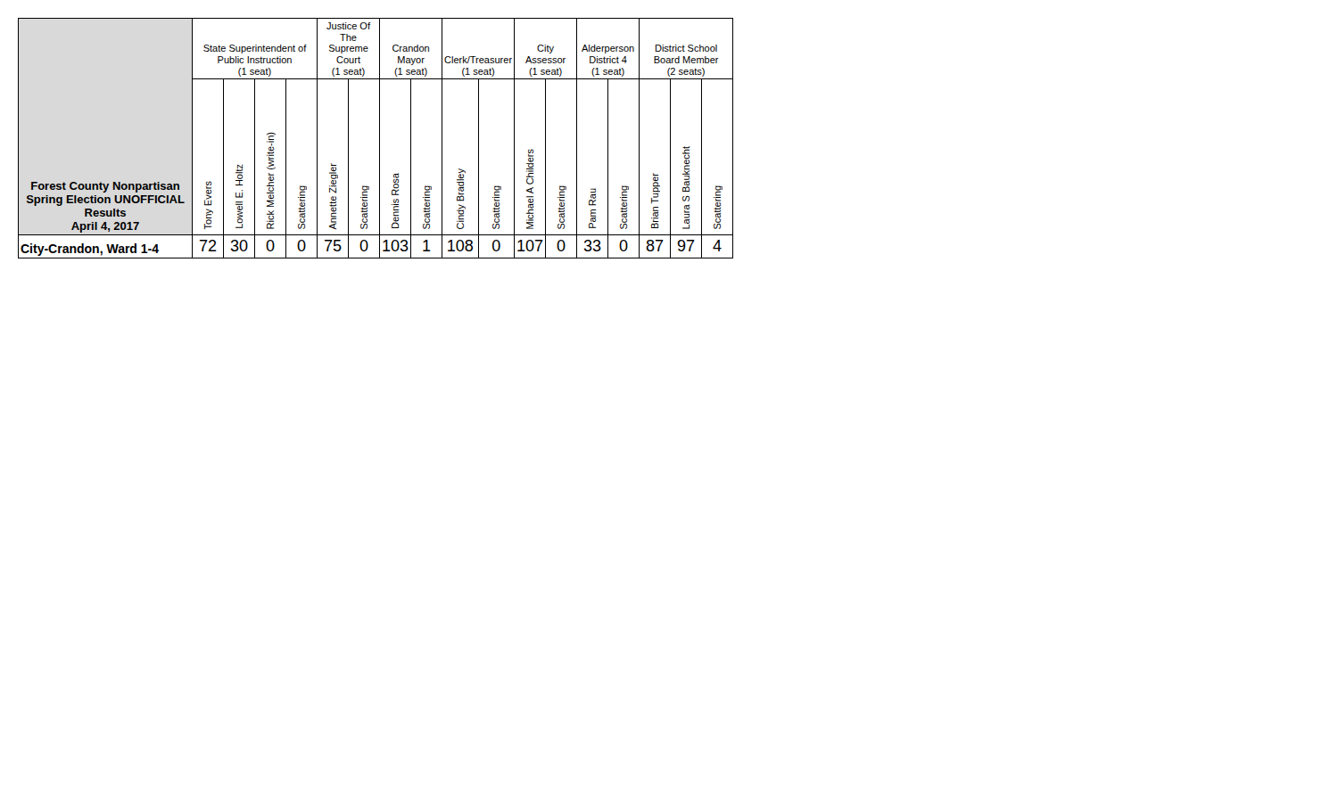| Forest County Nonpartisan Spring Election UNOFFICIAL Results April 4, 2017 | State Superintendent of Public Instruction (1 seat) | Justice Of The Supreme Court (1 seat) | Crandon Mayor (1 seat) | Clerk/Treasurer (1 seat) | City Assessor (1 seat) | Alderperson District 4 (1 seat) | District School Board Member (2 seats) |
| --- | --- | --- | --- | --- | --- | --- | --- |
| Tony Evers | Lowell E. Holtz | Rick Melcher (write-in) | Scattering | Annette Ziegler | Scattering | Dennis Rosa | Scattering | Cindy Bradley | Scattering | Michael A Childers | Scattering | Pam Rau | Scattering | Brian Tupper | Laura S Bauknecht | Scattering |
| City-Crandon, Ward 1-4 | 72 | 30 | 0 | 0 | 75 | 0 | 103 | 1 | 108 | 0 | 107 | 0 | 33 | 0 | 87 | 97 | 4 |